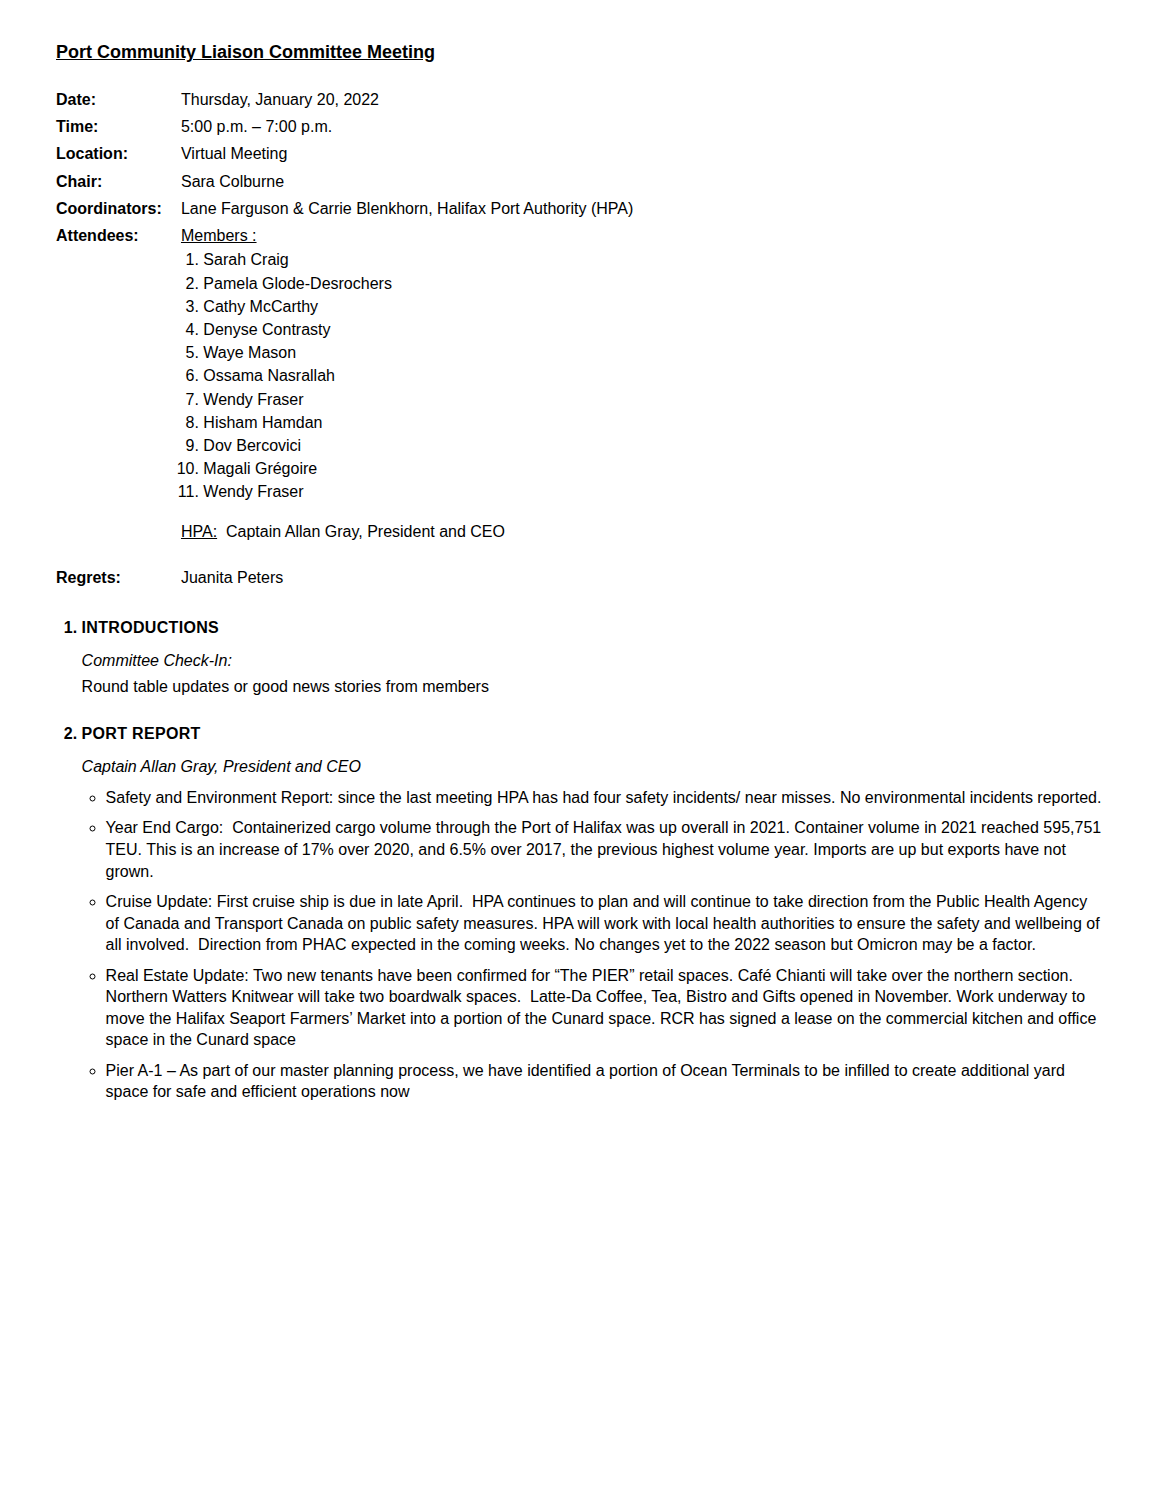Port Community Liaison Committee Meeting
| Date: | Thursday, January 20, 2022 |
| Time: | 5:00 p.m. – 7:00 p.m. |
| Location: | Virtual Meeting |
| Chair: | Sara Colburne |
| Coordinators: | Lane Farguson & Carrie Blenkhorn, Halifax Port Authority (HPA) |
| Attendees: | Members : Sarah Craig Pamela Glode-Desrochers Cathy McCarthy Denyse Contrasty Waye Mason Ossama Nasrallah Wendy Fraser Hisham Hamdan Dov Bercovici Magali Grégoire Wendy Fraser HPA: Captain Allan Gray, President and CEO |
| Regrets: | Juanita Peters |
INTRODUCTIONS
Committee Check-In:
Round table updates or good news stories from members
PORT REPORT
Captain Allan Gray, President and CEO
Safety and Environment Report: since the last meeting HPA has had four safety incidents/ near misses. No environmental incidents reported.
Year End Cargo: Containerized cargo volume through the Port of Halifax was up overall in 2021. Container volume in 2021 reached 595,751 TEU. This is an increase of 17% over 2020, and 6.5% over 2017, the previous highest volume year. Imports are up but exports have not grown.
Cruise Update: First cruise ship is due in late April. HPA continues to plan and will continue to take direction from the Public Health Agency of Canada and Transport Canada on public safety measures. HPA will work with local health authorities to ensure the safety and wellbeing of all involved. Direction from PHAC expected in the coming weeks. No changes yet to the 2022 season but Omicron may be a factor.
Real Estate Update: Two new tenants have been confirmed for “The PIER” retail spaces. Café Chianti will take over the northern section. Northern Watters Knitwear will take two boardwalk spaces. Latte-Da Coffee, Tea, Bistro and Gifts opened in November. Work underway to move the Halifax Seaport Farmers’ Market into a portion of the Cunard space. RCR has signed a lease on the commercial kitchen and office space in the Cunard space
Pier A-1 – As part of our master planning process, we have identified a portion of Ocean Terminals to be infilled to create additional yard space for safe and efficient operations now